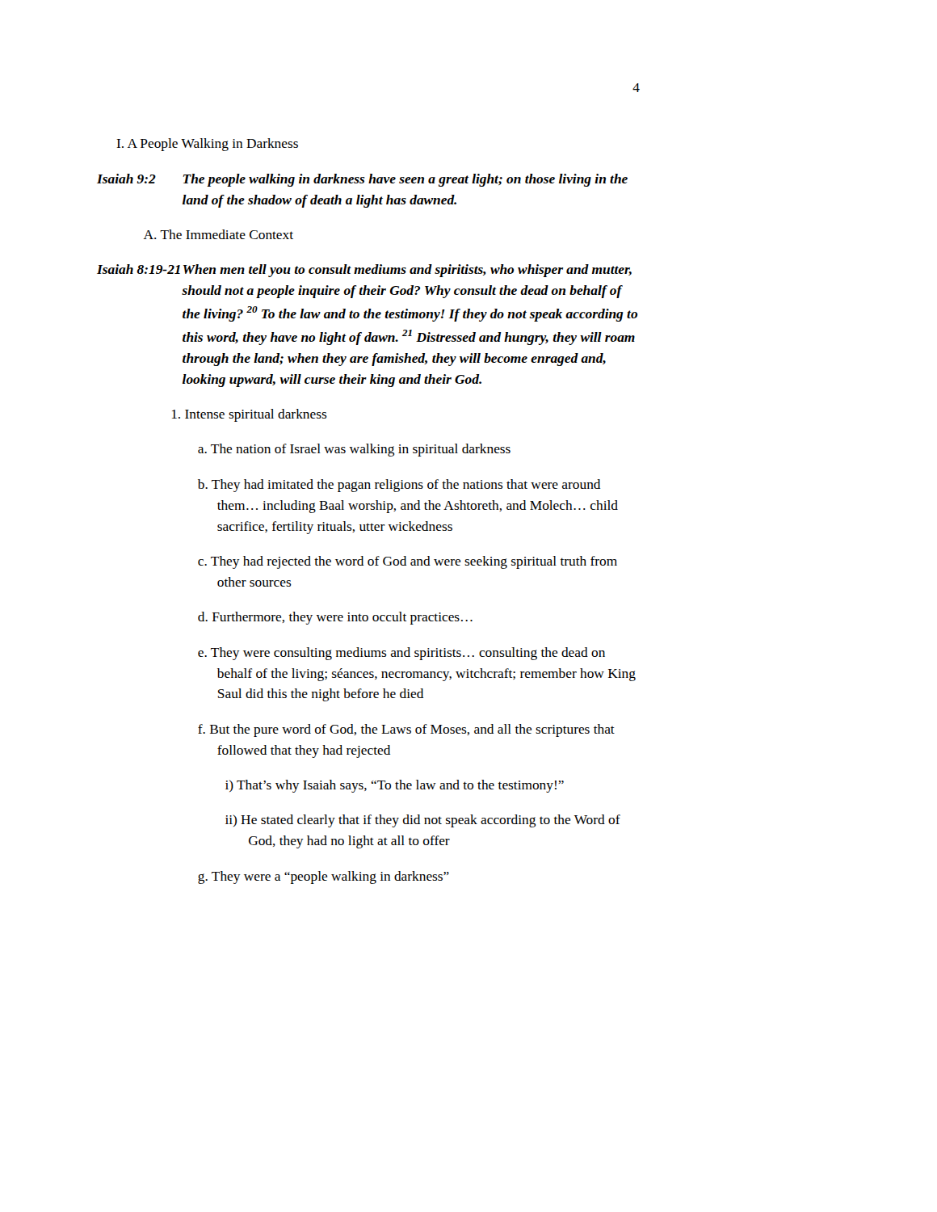4
I. A People Walking in Darkness
Isaiah 9:2 The people walking in darkness have seen a great light; on those living in the land of the shadow of death a light has dawned.
A. The Immediate Context
Isaiah 8:19-21 When men tell you to consult mediums and spiritists, who whisper and mutter, should not a people inquire of their God? Why consult the dead on behalf of the living? 20 To the law and to the testimony! If they do not speak according to this word, they have no light of dawn. 21 Distressed and hungry, they will roam through the land; when they are famished, they will become enraged and, looking upward, will curse their king and their God.
1. Intense spiritual darkness
a. The nation of Israel was walking in spiritual darkness
b. They had imitated the pagan religions of the nations that were around them… including Baal worship, and the Ashtoreth, and Molech… child sacrifice, fertility rituals, utter wickedness
c. They had rejected the word of God and were seeking spiritual truth from other sources
d. Furthermore, they were into occult practices…
e. They were consulting mediums and spiritists… consulting the dead on behalf of the living; séances, necromancy, witchcraft; remember how King Saul did this the night before he died
f. But the pure word of God, the Laws of Moses, and all the scriptures that followed that they had rejected
i) That’s why Isaiah says, “To the law and to the testimony!”
ii) He stated clearly that if they did not speak according to the Word of God, they had no light at all to offer
g. They were a “people walking in darkness”